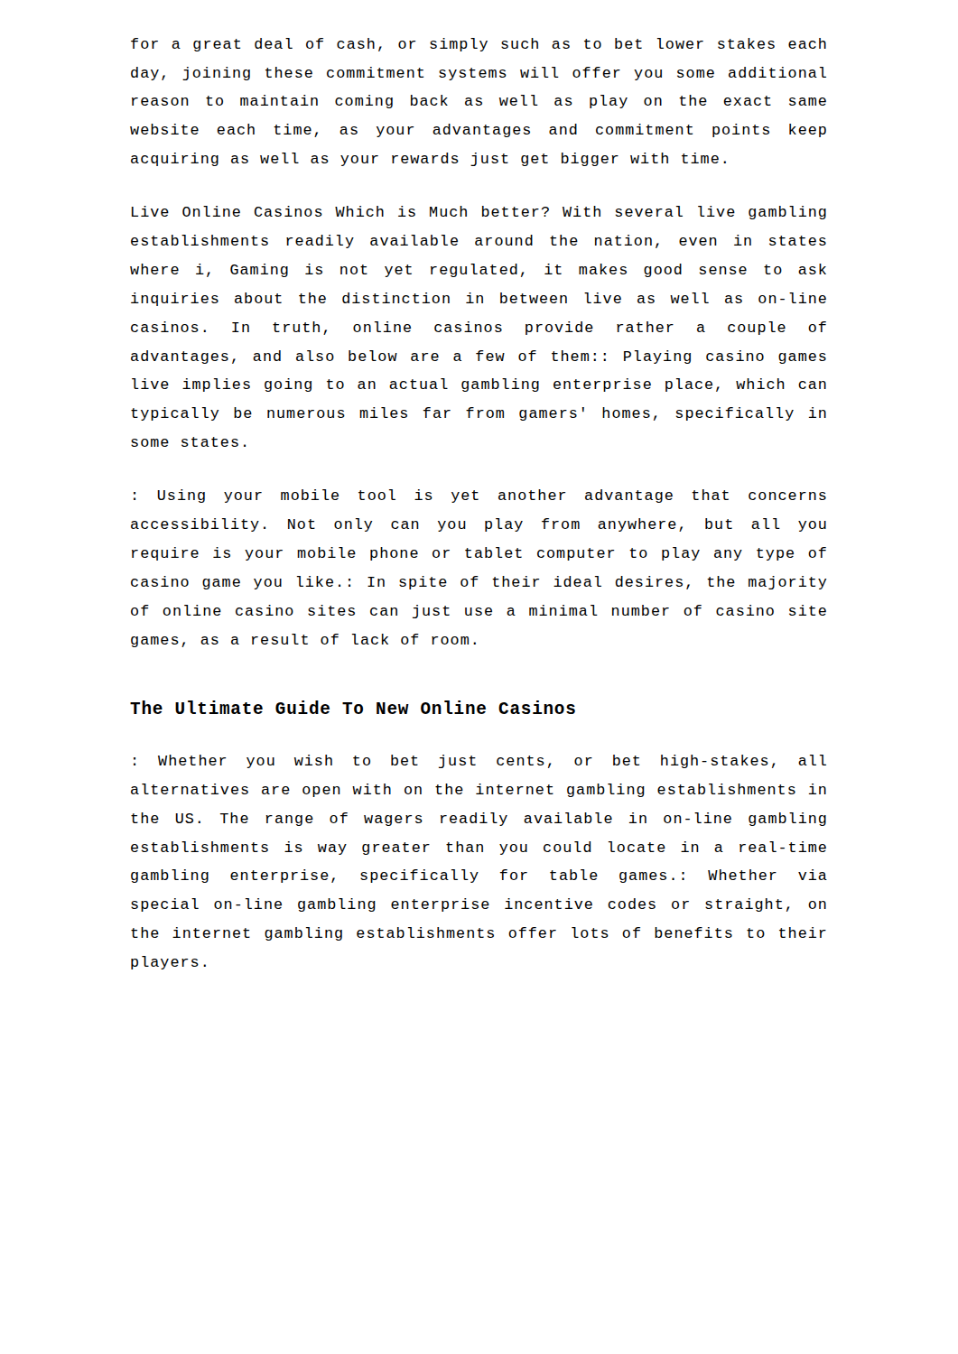for a great deal of cash, or simply such as to bet lower stakes each day, joining these commitment systems will offer you some additional reason to maintain coming back as well as play on the exact same website each time, as your advantages and commitment points keep acquiring as well as your rewards just get bigger with time.
Live Online Casinos Which is Much better? With several live gambling establishments readily available around the nation, even in states where i, Gaming is not yet regulated, it makes good sense to ask inquiries about the distinction in between live as well as on-line casinos. In truth, online casinos provide rather a couple of advantages, and also below are a few of them:: Playing casino games live implies going to an actual gambling enterprise place, which can typically be numerous miles far from gamers' homes, specifically in some states.
: Using your mobile tool is yet another advantage that concerns accessibility. Not only can you play from anywhere, but all you require is your mobile phone or tablet computer to play any type of casino game you like.: In spite of their ideal desires, the majority of online casino sites can just use a minimal number of casino site games, as a result of lack of room.
The Ultimate Guide To New Online Casinos
: Whether you wish to bet just cents, or bet high-stakes, all alternatives are open with on the internet gambling establishments in the US. The range of wagers readily available in on-line gambling establishments is way greater than you could locate in a real-time gambling enterprise, specifically for table games.: Whether via special on-line gambling enterprise incentive codes or straight, on the internet gambling establishments offer lots of benefits to their players.